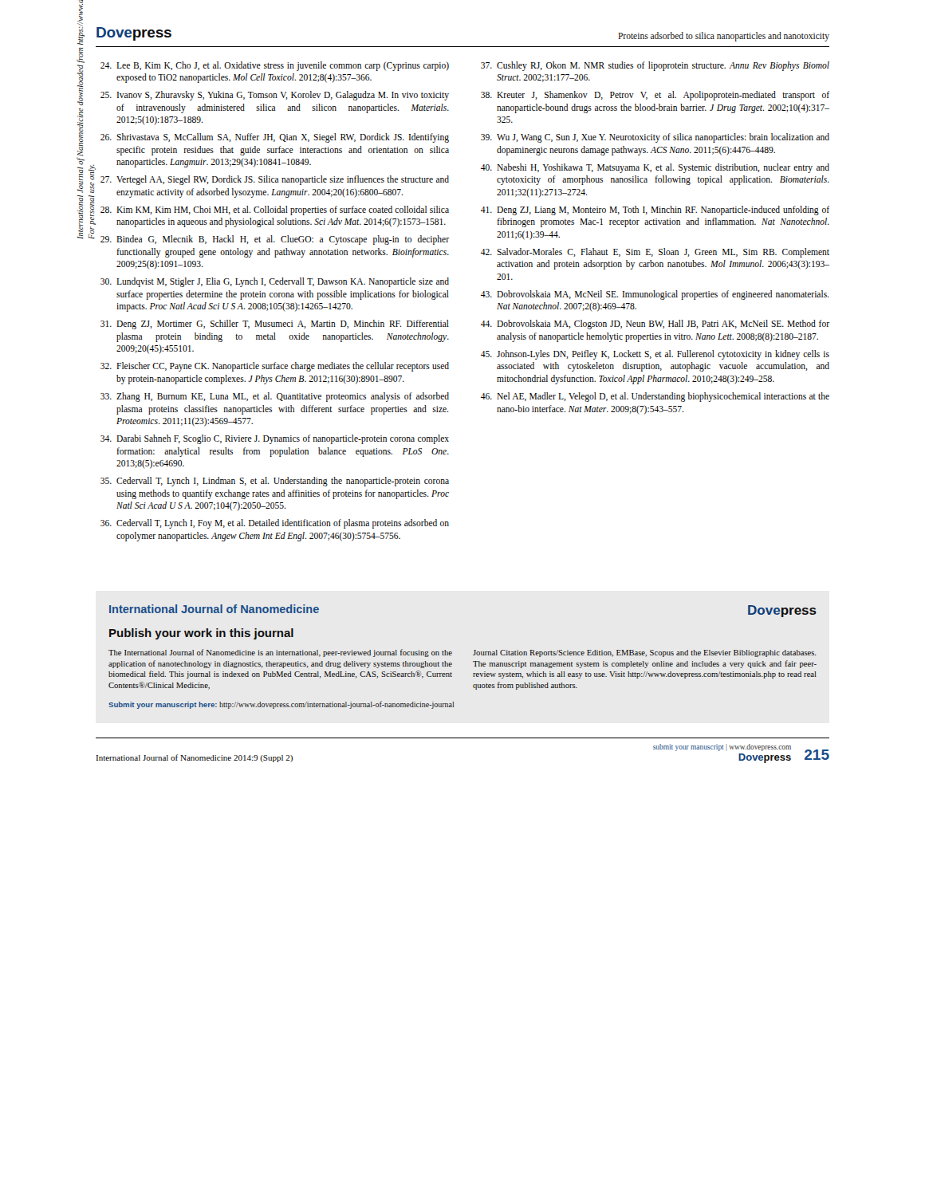International Journal of Nanomedicine downloaded from https://www.dovepress.com/ by 54.191.40.80 on 06-Apr-2017 For personal use only.
Dove press
Proteins adsorbed to silica nanoparticles and nanotoxicity
24. Lee B, Kim K, Cho J, et al. Oxidative stress in juvenile common carp (Cyprinus carpio) exposed to TiO2 nanoparticles. Mol Cell Toxicol. 2012;8(4):357–366.
25. Ivanov S, Zhuravsky S, Yukina G, Tomson V, Korolev D, Galagudza M. In vivo toxicity of intravenously administered silica and silicon nanoparticles. Materials. 2012;5(10):1873–1889.
26. Shrivastava S, McCallum SA, Nuffer JH, Qian X, Siegel RW, Dordick JS. Identifying specific protein residues that guide surface interactions and orientation on silica nanoparticles. Langmuir. 2013;29(34):10841–10849.
27. Vertegel AA, Siegel RW, Dordick JS. Silica nanoparticle size influences the structure and enzymatic activity of adsorbed lysozyme. Langmuir. 2004;20(16):6800–6807.
28. Kim KM, Kim HM, Choi MH, et al. Colloidal properties of surface coated colloidal silica nanoparticles in aqueous and physiological solutions. Sci Adv Mat. 2014;6(7):1573–1581.
29. Bindea G, Mlecnik B, Hackl H, et al. ClueGO: a Cytoscape plug-in to decipher functionally grouped gene ontology and pathway annotation networks. Bioinformatics. 2009;25(8):1091–1093.
30. Lundqvist M, Stigler J, Elia G, Lynch I, Cedervall T, Dawson KA. Nanoparticle size and surface properties determine the protein corona with possible implications for biological impacts. Proc Natl Acad Sci U S A. 2008;105(38):14265–14270.
31. Deng ZJ, Mortimer G, Schiller T, Musumeci A, Martin D, Minchin RF. Differential plasma protein binding to metal oxide nanoparticles. Nanotechnology. 2009;20(45):455101.
32. Fleischer CC, Payne CK. Nanoparticle surface charge mediates the cellular receptors used by protein-nanoparticle complexes. J Phys Chem B. 2012;116(30):8901–8907.
33. Zhang H, Burnum KE, Luna ML, et al. Quantitative proteomics analysis of adsorbed plasma proteins classifies nanoparticles with different surface properties and size. Proteomics. 2011;11(23):4569–4577.
34. Darabi Sahneh F, Scoglio C, Riviere J. Dynamics of nanoparticle-protein corona complex formation: analytical results from population balance equations. PLoS One. 2013;8(5):e64690.
35. Cedervall T, Lynch I, Lindman S, et al. Understanding the nanoparticle-protein corona using methods to quantify exchange rates and affinities of proteins for nanoparticles. Proc Natl Sci Acad U S A. 2007;104(7):2050–2055.
36. Cedervall T, Lynch I, Foy M, et al. Detailed identification of plasma proteins adsorbed on copolymer nanoparticles. Angew Chem Int Ed Engl. 2007;46(30):5754–5756.
37. Cushley RJ, Okon M. NMR studies of lipoprotein structure. Annu Rev Biophys Biomol Struct. 2002;31:177–206.
38. Kreuter J, Shamenkov D, Petrov V, et al. Apolipoprotein-mediated transport of nanoparticle-bound drugs across the blood-brain barrier. J Drug Target. 2002;10(4):317–325.
39. Wu J, Wang C, Sun J, Xue Y. Neurotoxicity of silica nanoparticles: brain localization and dopaminergic neurons damage pathways. ACS Nano. 2011;5(6):4476–4489.
40. Nabeshi H, Yoshikawa T, Matsuyama K, et al. Systemic distribution, nuclear entry and cytotoxicity of amorphous nanosilica following topical application. Biomaterials. 2011;32(11):2713–2724.
41. Deng ZJ, Liang M, Monteiro M, Toth I, Minchin RF. Nanoparticle-induced unfolding of fibrinogen promotes Mac-1 receptor activation and inflammation. Nat Nanotechnol. 2011;6(1):39–44.
42. Salvador-Morales C, Flahaut E, Sim E, Sloan J, Green ML, Sim RB. Complement activation and protein adsorption by carbon nanotubes. Mol Immunol. 2006;43(3):193–201.
43. Dobrovolskaia MA, McNeil SE. Immunological properties of engineered nanomaterials. Nat Nanotechnol. 2007;2(8):469–478.
44. Dobrovolskaia MA, Clogston JD, Neun BW, Hall JB, Patri AK, McNeil SE. Method for analysis of nanoparticle hemolytic properties in vitro. Nano Lett. 2008;8(8):2180–2187.
45. Johnson-Lyles DN, Peifley K, Lockett S, et al. Fullerenol cytotoxicity in kidney cells is associated with cytoskeleton disruption, autophagic vacuole accumulation, and mitochondrial dysfunction. Toxicol Appl Pharmacol. 2010;248(3):249–258.
46. Nel AE, Madler L, Velegol D, et al. Understanding biophysicochemical interactions at the nano-bio interface. Nat Mater. 2009;8(7):543–557.
International Journal of Nanomedicine
Dove press
Publish your work in this journal
The International Journal of Nanomedicine is an international, peer-reviewed journal focusing on the application of nanotechnology in diagnostics, therapeutics, and drug delivery systems throughout the biomedical field. This journal is indexed on PubMed Central, MedLine, CAS, SciSearch®, Current Contents®/Clinical Medicine,
Journal Citation Reports/Science Edition, EMBase, Scopus and the Elsevier Bibliographic databases. The manuscript management system is completely online and includes a very quick and fair peer-review system, which is all easy to use. Visit http://www.dovepress.com/testimonials.php to read real quotes from published authors.
Submit your manuscript here: http://www.dovepress.com/international-journal-of-nanomedicine-journal
International Journal of Nanomedicine 2014:9 (Suppl 2)
submit your manuscript | www.dovepress.com
Dove press
215